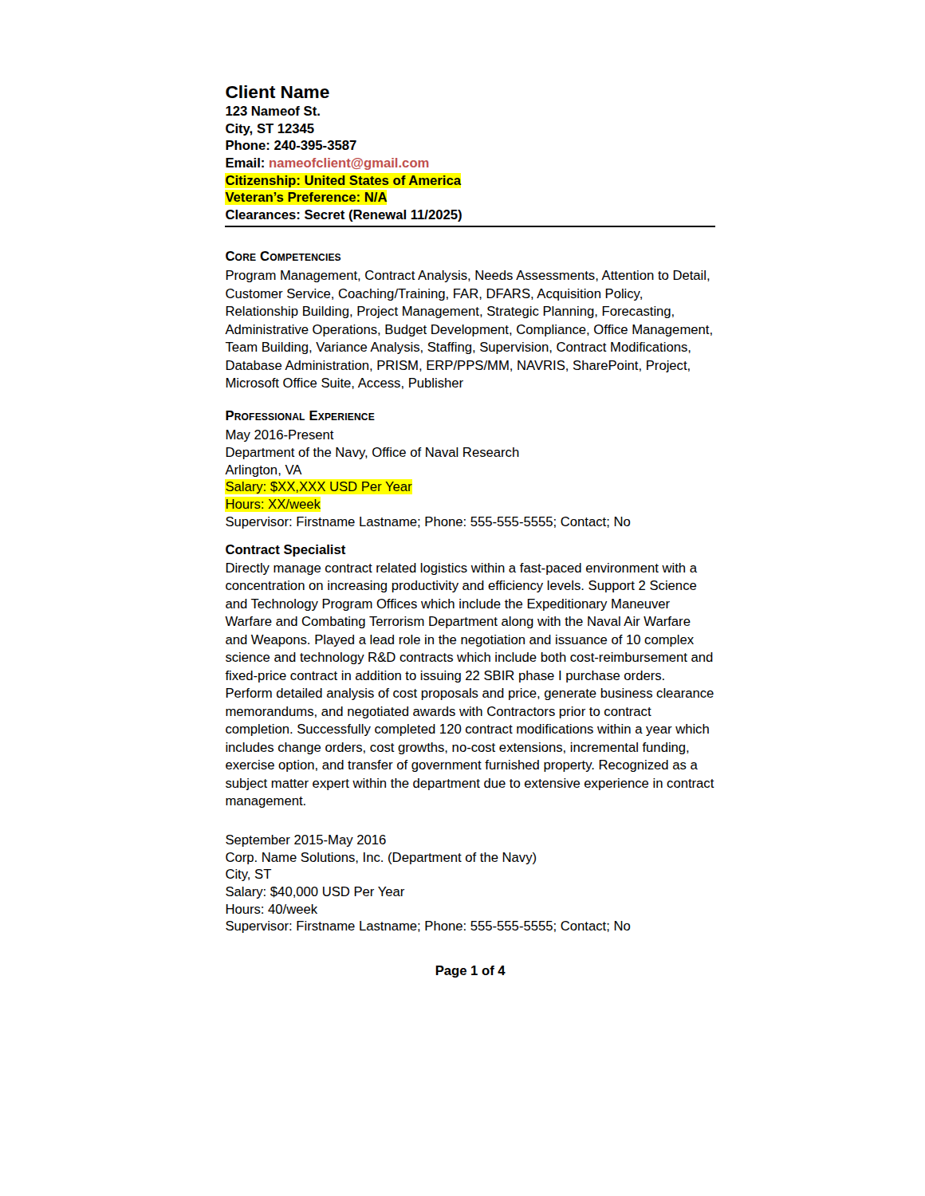Client Name
123 Nameof St.
City, ST 12345
Phone: 240-395-3587
Email: nameofclient@gmail.com
Citizenship: United States of America
Veteran’s Preference: N/A
Clearances: Secret (Renewal 11/2025)
Core Competencies
Program Management, Contract Analysis, Needs Assessments, Attention to Detail, Customer Service, Coaching/Training, FAR, DFARS, Acquisition Policy, Relationship Building, Project Management, Strategic Planning, Forecasting, Administrative Operations, Budget Development, Compliance, Office Management, Team Building, Variance Analysis, Staffing, Supervision, Contract Modifications, Database Administration, PRISM, ERP/PPS/MM, NAVRIS, SharePoint, Project, Microsoft Office Suite, Access, Publisher
Professional Experience
May 2016-Present
Department of the Navy, Office of Naval Research
Arlington, VA
Salary: $XX,XXX USD Per Year
Hours: XX/week
Supervisor: Firstname Lastname; Phone: 555-555-5555; Contact; No
Contract Specialist
Directly manage contract related logistics within a fast-paced environment with a concentration on increasing productivity and efficiency levels. Support 2 Science and Technology Program Offices which include the Expeditionary Maneuver Warfare and Combating Terrorism Department along with the Naval Air Warfare and Weapons. Played a lead role in the negotiation and issuance of 10 complex science and technology R&D contracts which include both cost-reimbursement and fixed-price contract in addition to issuing 22 SBIR phase I purchase orders. Perform detailed analysis of cost proposals and price, generate business clearance memorandums, and negotiated awards with Contractors prior to contract completion. Successfully completed 120 contract modifications within a year which includes change orders, cost growths, no-cost extensions, incremental funding, exercise option, and transfer of government furnished property. Recognized as a subject matter expert within the department due to extensive experience in contract management.
September 2015-May 2016
Corp. Name Solutions, Inc. (Department of the Navy)
City, ST
Salary: $40,000 USD Per Year
Hours: 40/week
Supervisor: Firstname Lastname; Phone: 555-555-5555; Contact; No
Page 1 of 4